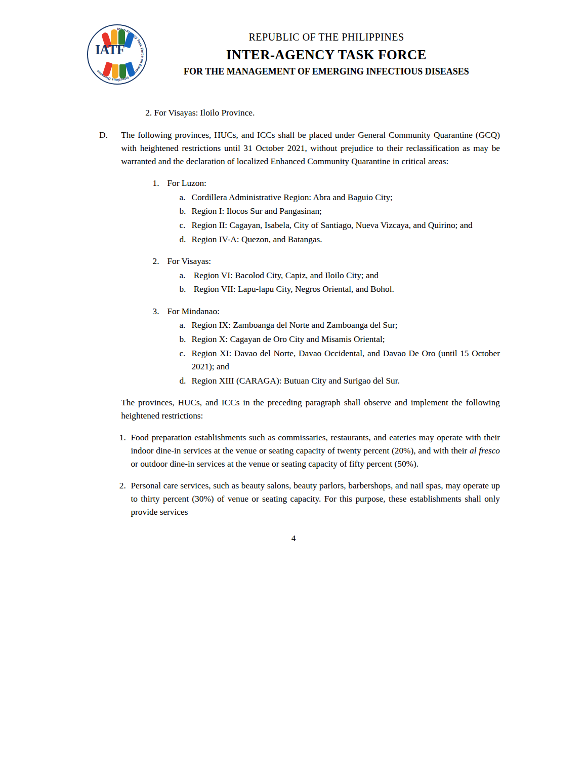Inter-Agency Task Force on Emerging Infectious Diseases
IATF
REPUBLIC OF THE PHILIPPINES
INTER-AGENCY TASK FORCE
FOR THE MANAGEMENT OF EMERGING INFECTIOUS DISEASES
2. For Visayas: Iloilo Province.
D.
The following provinces, HUCs, and ICCs shall be placed under General Community Quarantine (GCQ) with heightened restrictions until 31 October 2021, without prejudice to their reclassification as may be warranted and the declaration of localized Enhanced Community Quarantine in critical areas:
1.
For Luzon:
a.
Cordillera Administrative Region: Abra and Baguio City;
b.
Region I: Ilocos Sur and Pangasinan;
c.
Region II: Cagayan, Isabela, City of Santiago, Nueva Vizcaya, and Quirino; and
d.
Region IV-A: Quezon, and Batangas.
2.
For Visayas:
a.
Region VI: Bacolod City, Capiz, and Iloilo City; and
b.
Region VII: Lapu-lapu City, Negros Oriental, and Bohol.
3.
For Mindanao:
a.
Region IX: Zamboanga del Norte and Zamboanga del Sur;
b.
Region X: Cagayan de Oro City and Misamis Oriental;
c.
Region XI: Davao del Norte, Davao Occidental, and Davao De Oro (until 15 October 2021); and
d.
Region XIII (CARAGA): Butuan City and Surigao del Sur.
The provinces, HUCs, and ICCs in the preceding paragraph shall observe and implement the following heightened restrictions:
1.
Food preparation establishments such as commissaries, restaurants, and eateries may operate with their indoor dine-in services at the venue or seating capacity of twenty percent (20%), and with their al fresco or outdoor dine-in services at the venue or seating capacity of fifty percent (50%).
2.
Personal care services, such as beauty salons, beauty parlors, barbershops, and nail spas, may operate up to thirty percent (30%) of venue or seating capacity. For this purpose, these establishments shall only provide services
4